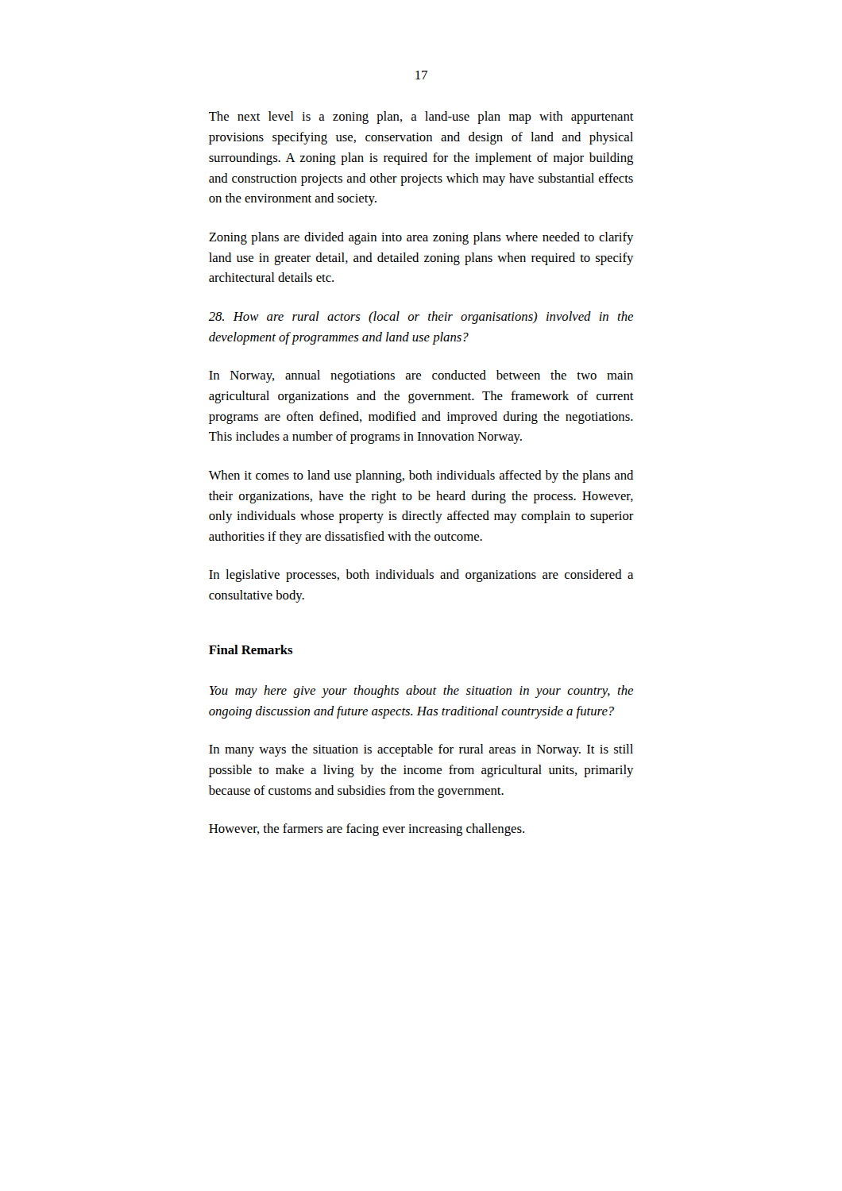17
The next level is a zoning plan, a land-use plan map with appurtenant provisions specifying use, conservation and design of land and physical surroundings. A zoning plan is required for the implement of major building and construction projects and other projects which may have substantial effects on the environment and society.
Zoning plans are divided again into area zoning plans where needed to clarify land use in greater detail, and detailed zoning plans when required to specify architectural details etc.
28. How are rural actors (local or their organisations) involved in the development of programmes and land use plans?
In Norway, annual negotiations are conducted between the two main agricultural organizations and the government. The framework of current programs are often defined, modified and improved during the negotiations. This includes a number of programs in Innovation Norway.
When it comes to land use planning, both individuals affected by the plans and their organizations, have the right to be heard during the process. However, only individuals whose property is directly affected may complain to superior authorities if they are dissatisfied with the outcome.
In legislative processes, both individuals and organizations are considered a consultative body.
Final Remarks
You may here give your thoughts about the situation in your country, the ongoing discussion and future aspects. Has traditional countryside a future?
In many ways the situation is acceptable for rural areas in Norway. It is still possible to make a living by the income from agricultural units, primarily because of customs and subsidies from the government.
However, the farmers are facing ever increasing challenges.